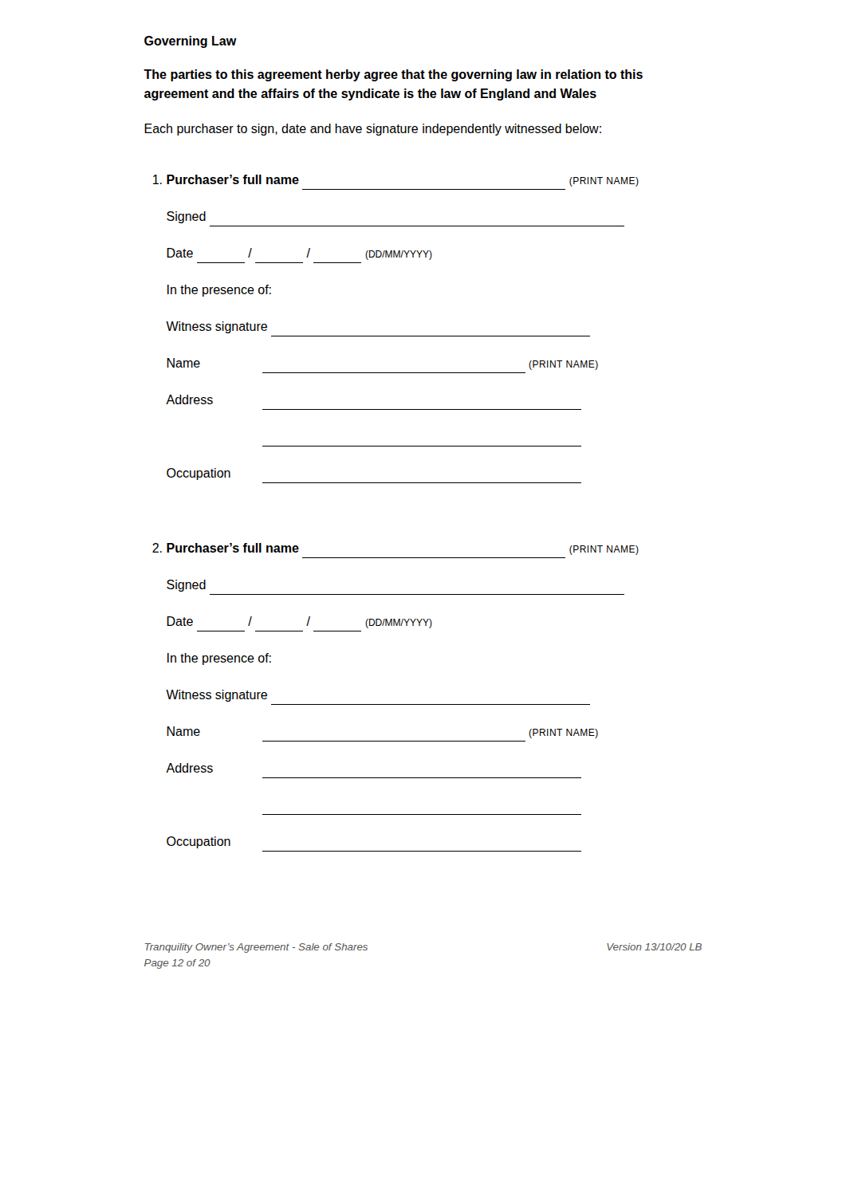Governing Law
The parties to this agreement herby agree that the governing law in relation to this agreement and the affairs of the syndicate is the law of England and Wales
Each purchaser to sign, date and have signature independently witnessed below:
Purchaser’s full name (PRINT NAME) Signed Date / / (DD/MM/YYYY)
In the presence of:
Witness signature
| Name | (PRINT NAME) |
| Address | |
| Occupation | |
Purchaser’s full name (PRINT NAME) Signed Date / / (DD/MM/YYYY)
In the presence of:
Witness signature
| Name | (PRINT NAME) |
| Address | |
| Occupation | |
Tranquility Owner’s Agreement - Sale of Shares
Page 12 of 20
Version 13/10/20 LB